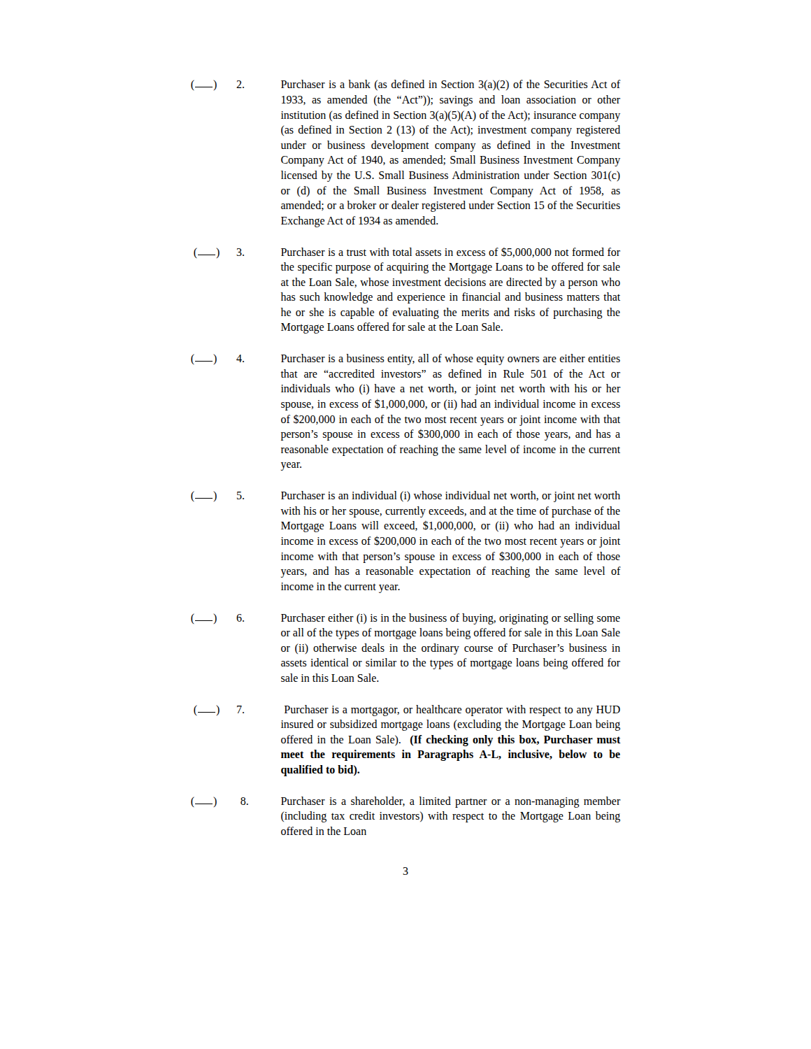( )
2.
Purchaser is a bank (as defined in Section 3(a)(2) of the Securities Act of 1933, as amended (the “Act”)); savings and loan association or other institution (as defined in Section 3(a)(5)(A) of the Act); insurance company (as defined in Section 2 (13) of the Act); investment company registered under or business development company as defined in the Investment Company Act of 1940, as amended; Small Business Investment Company licensed by the U.S. Small Business Administration under Section 301(c) or (d) of the Small Business Investment Company Act of 1958, as amended; or a broker or dealer registered under Section 15 of the Securities Exchange Act of 1934 as amended.
( )
3.
Purchaser is a trust with total assets in excess of $5,000,000 not formed for the specific purpose of acquiring the Mortgage Loans to be offered for sale at the Loan Sale, whose investment decisions are directed by a person who has such knowledge and experience in financial and business matters that he or she is capable of evaluating the merits and risks of purchasing the Mortgage Loans offered for sale at the Loan Sale.
( )
4.
Purchaser is a business entity, all of whose equity owners are either entities that are “accredited investors” as defined in Rule 501 of the Act or individuals who (i) have a net worth, or joint net worth with his or her spouse, in excess of $1,000,000, or (ii) had an individual income in excess of $200,000 in each of the two most recent years or joint income with that person’s spouse in excess of $300,000 in each of those years, and has a reasonable expectation of reaching the same level of income in the current year.
( )
5.
Purchaser is an individual (i) whose individual net worth, or joint net worth with his or her spouse, currently exceeds, and at the time of purchase of the Mortgage Loans will exceed, $1,000,000, or (ii) who had an individual income in excess of $200,000 in each of the two most recent years or joint income with that person’s spouse in excess of $300,000 in each of those years, and has a reasonable expectation of reaching the same level of income in the current year.
( )
6.
Purchaser either (i) is in the business of buying, originating or selling some or all of the types of mortgage loans being offered for sale in this Loan Sale or (ii) otherwise deals in the ordinary course of Purchaser’s business in assets identical or similar to the types of mortgage loans being offered for sale in this Loan Sale.
( )
7.
Purchaser is a mortgagor, or healthcare operator with respect to any HUD insured or subsidized mortgage loans (excluding the Mortgage Loan being offered in the Loan Sale). (If checking only this box, Purchaser must meet the requirements in Paragraphs A-L, inclusive, below to be qualified to bid).
( )
8.
Purchaser is a shareholder, a limited partner or a non-managing member (including tax credit investors) with respect to the Mortgage Loan being offered in the Loan
3